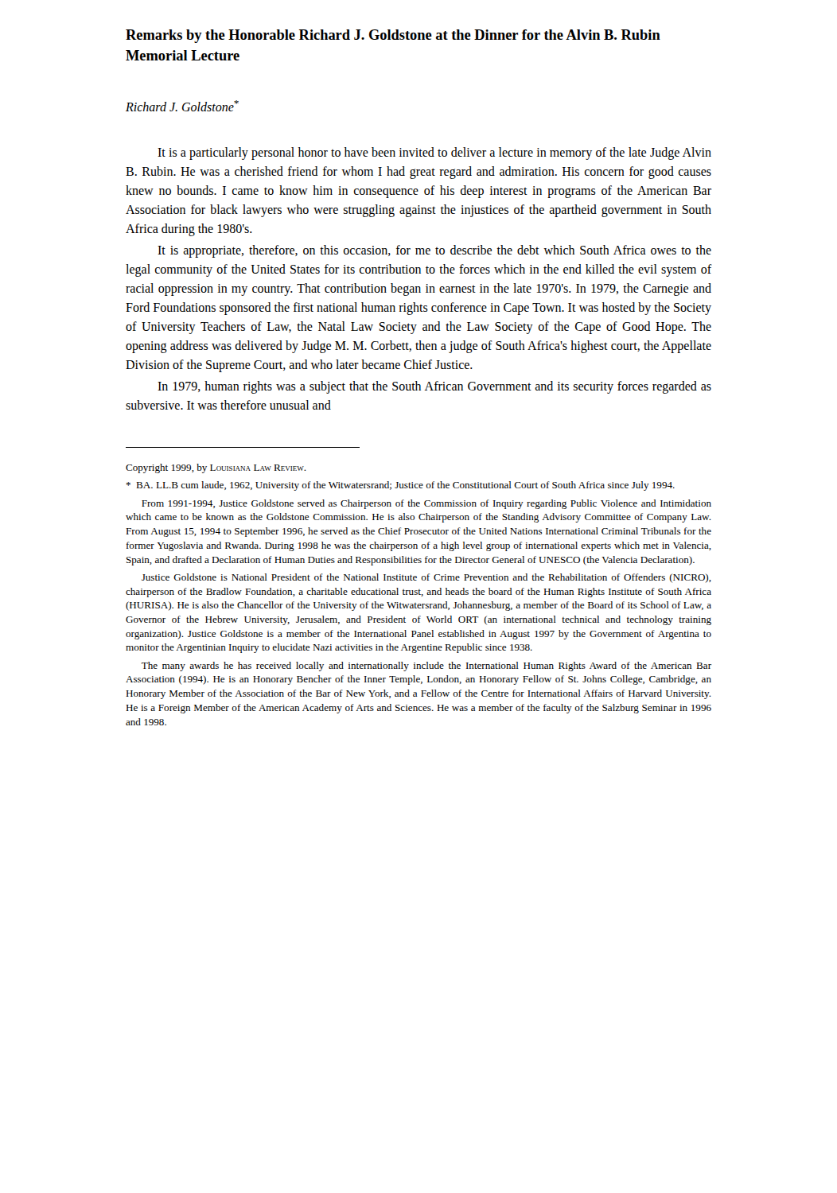Remarks by the Honorable Richard J. Goldstone at the Dinner for the Alvin B. Rubin Memorial Lecture
Richard J. Goldstone*
It is a particularly personal honor to have been invited to deliver a lecture in memory of the late Judge Alvin B. Rubin. He was a cherished friend for whom I had great regard and admiration. His concern for good causes knew no bounds. I came to know him in consequence of his deep interest in programs of the American Bar Association for black lawyers who were struggling against the injustices of the apartheid government in South Africa during the 1980's.
It is appropriate, therefore, on this occasion, for me to describe the debt which South Africa owes to the legal community of the United States for its contribution to the forces which in the end killed the evil system of racial oppression in my country. That contribution began in earnest in the late 1970's. In 1979, the Carnegie and Ford Foundations sponsored the first national human rights conference in Cape Town. It was hosted by the Society of University Teachers of Law, the Natal Law Society and the Law Society of the Cape of Good Hope. The opening address was delivered by Judge M. M. Corbett, then a judge of South Africa's highest court, the Appellate Division of the Supreme Court, and who later became Chief Justice.
In 1979, human rights was a subject that the South African Government and its security forces regarded as subversive. It was therefore unusual and
Copyright 1999, by Louisiana Law Review.
*BA. LL.B cum laude, 1962, University of the Witwatersrand; Justice of the Constitutional Court of South Africa since July 1994.
From 1991-1994, Justice Goldstone served as Chairperson of the Commission of Inquiry regarding Public Violence and Intimidation which came to be known as the Goldstone Commission. He is also Chairperson of the Standing Advisory Committee of Company Law. From August 15, 1994 to September 1996, he served as the Chief Prosecutor of the United Nations International Criminal Tribunals for the former Yugoslavia and Rwanda. During 1998 he was the chairperson of a high level group of international experts which met in Valencia, Spain, and drafted a Declaration of Human Duties and Responsibilities for the Director General of UNESCO (the Valencia Declaration).
Justice Goldstone is National President of the National Institute of Crime Prevention and the Rehabilitation of Offenders (NICRO), chairperson of the Bradlow Foundation, a charitable educational trust, and heads the board of the Human Rights Institute of South Africa (HURISA). He is also the Chancellor of the University of the Witwatersrand, Johannesburg, a member of the Board of its School of Law, a Governor of the Hebrew University, Jerusalem, and President of World ORT (an international technical and technology training organization). Justice Goldstone is a member of the International Panel established in August 1997 by the Government of Argentina to monitor the Argentinian Inquiry to elucidate Nazi activities in the Argentine Republic since 1938.
The many awards he has received locally and internationally include the International Human Rights Award of the American Bar Association (1994). He is an Honorary Bencher of the Inner Temple, London, an Honorary Fellow of St. Johns College, Cambridge, an Honorary Member of the Association of the Bar of New York, and a Fellow of the Centre for International Affairs of Harvard University. He is a Foreign Member of the American Academy of Arts and Sciences. He was a member of the faculty of the Salzburg Seminar in 1996 and 1998.